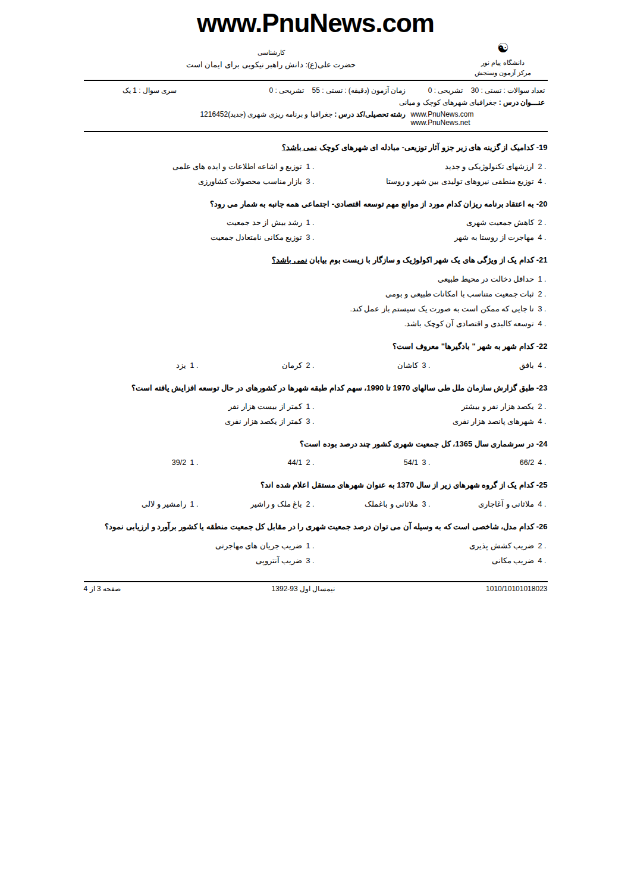www.PnuNews.com
☯
دانشگاه پیام نور
مرکز آزمون وسنجش
کارشناسی
حضرت علی(ع): دانش راهبر نیکویی برای ایمان است
| تعداد سوالات : تستی : 30 تشریحی : 0 | زمان آزمون (دقیقه) : تستی : 55 تشریحی : 0 | سری سوال : 1 یک |
| عنـــوان درس : جغرافیای شهرهای کوچک و میانی | |
| www.PnuNews.com www.PnuNews.net | رشته تحصیلی/کد درس : جغرافیا و برنامه ریزی شهری (جدید) 1216452 |
19- کدامیک از گزینه های زیر جزو آثار توزیعی- مبادله ای شهرهای کوچک نمی باشد؟
| 2 . ارزشهای تکنولوژیکی و جدید | 1 . توزیع و اشاعه اطلاعات و ایده های علمی |
| 4 . توزیع منطقی نیروهای تولیدی بین شهر و روستا | 3 . بازار مناسب محصولات کشاورزی |
20- به اعتقاد برنامه ریزان کدام مورد از موانع مهم توسعه اقتصادی- اجتماعی همه جانبه به شمار می رود؟
| 2 . کاهش جمعیت شهری | 1 . رشد بیش از حد جمعیت |
| 4 . مهاجرت از روستا به شهر | 3 . توزیع مکانی نامتعادل جمعیت |
21- کدام یک از ویژگی های یک شهر اکولوژیک و سازگار با زیست بوم بیابان نمی باشد؟
| 1 . حداقل دخالت در محیط طبیعی |
| 2 . ثبات جمعیت متناسب با امکانات طبیعی و بومی |
| 3 . تا جایی که ممکن است به صورت یک سیستم باز عمل کند. |
| 4 . توسعه کالبدی و اقتصادی آن کوچک باشد. |
22- کدام شهر به شهر " بادگیرها" معروف است؟
| 4 . بافق | 3 . کاشان | 2 . کرمان | 1 . یزد |
23- طبق گزارش سازمان ملل طی سالهای 1970 تا 1990، سهم کدام طبقه شهرها در کشورهای در حال توسعه افزایش یافته است؟
| 2 . یکصد هزار نفر و بیشتر | 1 . کمتر از بیست هزار نفر |
| 4 . شهرهای پانصد هزار نفری | 3 . کمتر از یکصد هزار نفری |
24- در سرشماری سال 1365، کل جمعیت شهری کشور چند درصد بوده است؟
| 4 . 66/2 | 3 . 54/1 | 2 . 44/1 | 1 . 39/2 |
25- کدام یک از گروه شهرهای زیر از سال 1370 به عنوان شهرهای مستقل اعلام شده اند؟
| 4 . ملاثانی و آغاجاری | 3 . ملاثانی و باغملک | 2 . باغ ملک و راشیر | 1 . رامشیر و لالی |
26- کدام مدل، شاخصی است که به وسیله آن می توان درصد جمعیت شهری را در مقابل کل جمعیت منطقه یا کشور برآورد و ارزیابی نمود؟
| 2 . ضریب کشش پذیری | 1 . ضریب جریان های مهاجرتی |
| 4 . ضریب مکانی | 3 . ضریب آنتروپی |
1010/10101018023
نیمسال اول 93-1392
صفحه 3 از 4